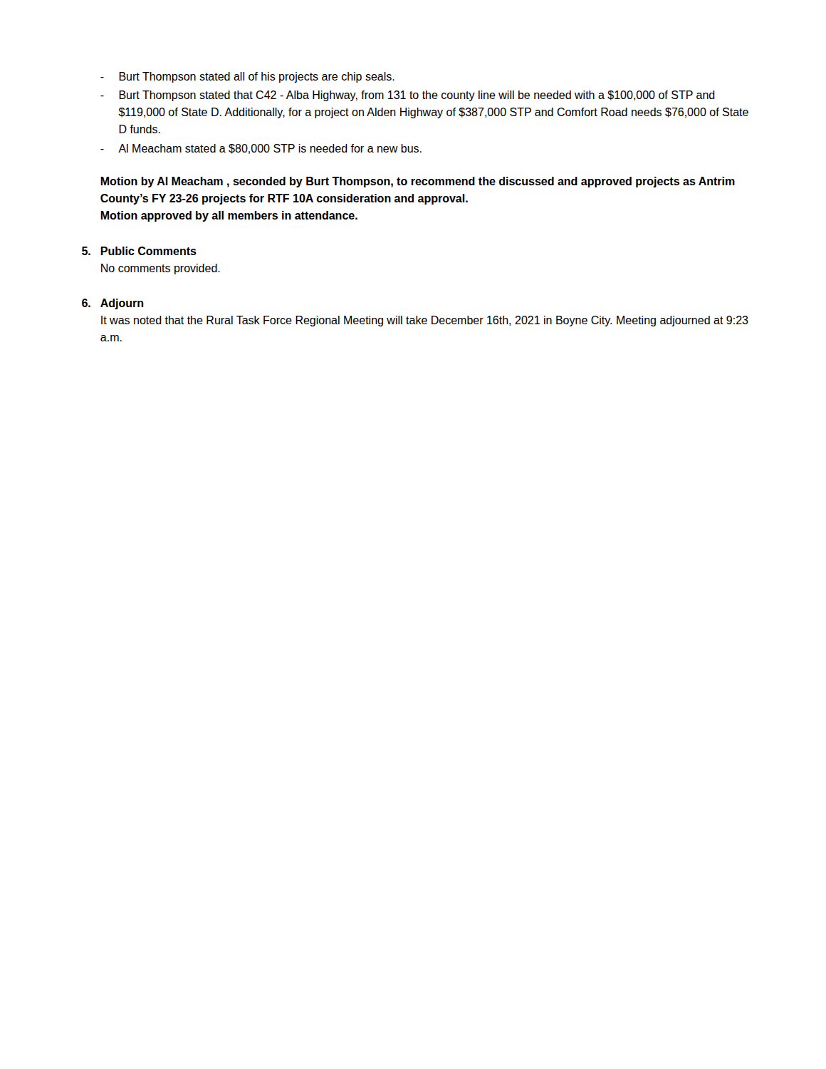Burt Thompson stated all of his projects are chip seals.
Burt Thompson stated that C42 - Alba Highway, from 131 to the county line will be needed with a $100,000 of STP and $119,000 of State D. Additionally, for a project on Alden Highway of $387,000 STP and Comfort Road needs $76,000 of State D funds.
Al Meacham stated a $80,000 STP is needed for a new bus.
Motion by Al Meacham , seconded by Burt Thompson, to recommend the discussed and approved projects as Antrim County’s FY 23-26 projects for RTF 10A consideration and approval.
Motion approved by all members in attendance.
Public Comments No comments provided.
Adjourn It was noted that the Rural Task Force Regional Meeting will take December 16th, 2021 in Boyne City. Meeting adjourned at 9:23 a.m.